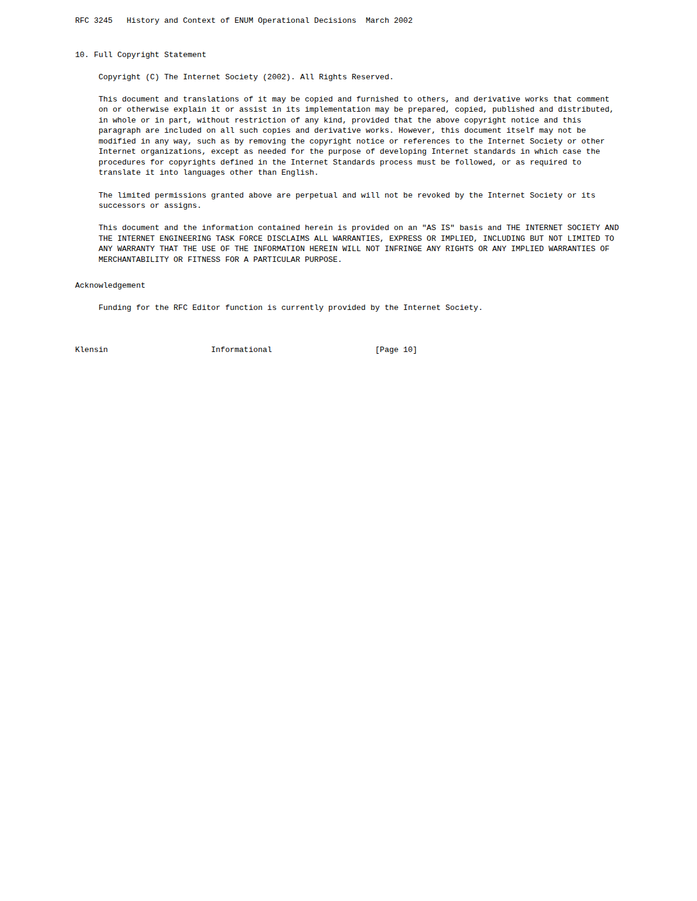RFC 3245   History and Context of ENUM Operational Decisions  March 2002
10. Full Copyright Statement
Copyright (C) The Internet Society (2002). All Rights Reserved.
This document and translations of it may be copied and furnished to others, and derivative works that comment on or otherwise explain it or assist in its implementation may be prepared, copied, published and distributed, in whole or in part, without restriction of any kind, provided that the above copyright notice and this paragraph are included on all such copies and derivative works. However, this document itself may not be modified in any way, such as by removing the copyright notice or references to the Internet Society or other Internet organizations, except as needed for the purpose of developing Internet standards in which case the procedures for copyrights defined in the Internet Standards process must be followed, or as required to translate it into languages other than English.
The limited permissions granted above are perpetual and will not be revoked by the Internet Society or its successors or assigns.
This document and the information contained herein is provided on an "AS IS" basis and THE INTERNET SOCIETY AND THE INTERNET ENGINEERING TASK FORCE DISCLAIMS ALL WARRANTIES, EXPRESS OR IMPLIED, INCLUDING BUT NOT LIMITED TO ANY WARRANTY THAT THE USE OF THE INFORMATION HEREIN WILL NOT INFRINGE ANY RIGHTS OR ANY IMPLIED WARRANTIES OF MERCHANTABILITY OR FITNESS FOR A PARTICULAR PURPOSE.
Acknowledgement
Funding for the RFC Editor function is currently provided by the Internet Society.
Klensin                      Informational                      [Page 10]